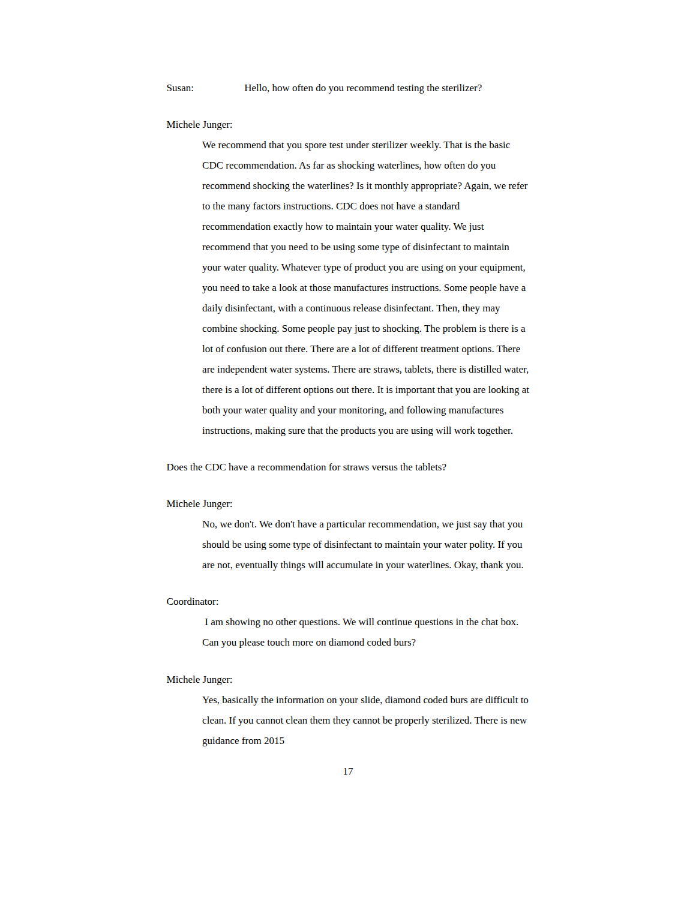Susan: Hello, how often do you recommend testing the sterilizer?
Michele Junger:
We recommend that you spore test under sterilizer weekly. That is the basic CDC recommendation. As far as shocking waterlines, how often do you recommend shocking the waterlines? Is it monthly appropriate? Again, we refer to the many factors instructions. CDC does not have a standard recommendation exactly how to maintain your water quality. We just recommend that you need to be using some type of disinfectant to maintain your water quality. Whatever type of product you are using on your equipment, you need to take a look at those manufactures instructions. Some people have a daily disinfectant, with a continuous release disinfectant. Then, they may combine shocking. Some people pay just to shocking. The problem is there is a lot of confusion out there. There are a lot of different treatment options. There are independent water systems. There are straws, tablets, there is distilled water, there is a lot of different options out there. It is important that you are looking at both your water quality and your monitoring, and following manufactures instructions, making sure that the products you are using will work together.
Does the CDC have a recommendation for straws versus the tablets?
Michele Junger:
No, we don't. We don't have a particular recommendation, we just say that you should be using some type of disinfectant to maintain your water polity. If you are not, eventually things will accumulate in your waterlines. Okay, thank you.
Coordinator:
I am showing no other questions. We will continue questions in the chat box. Can you please touch more on diamond coded burs?
Michele Junger:
Yes, basically the information on your slide, diamond coded burs are difficult to clean. If you cannot clean them they cannot be properly sterilized. There is new guidance from 2015
17